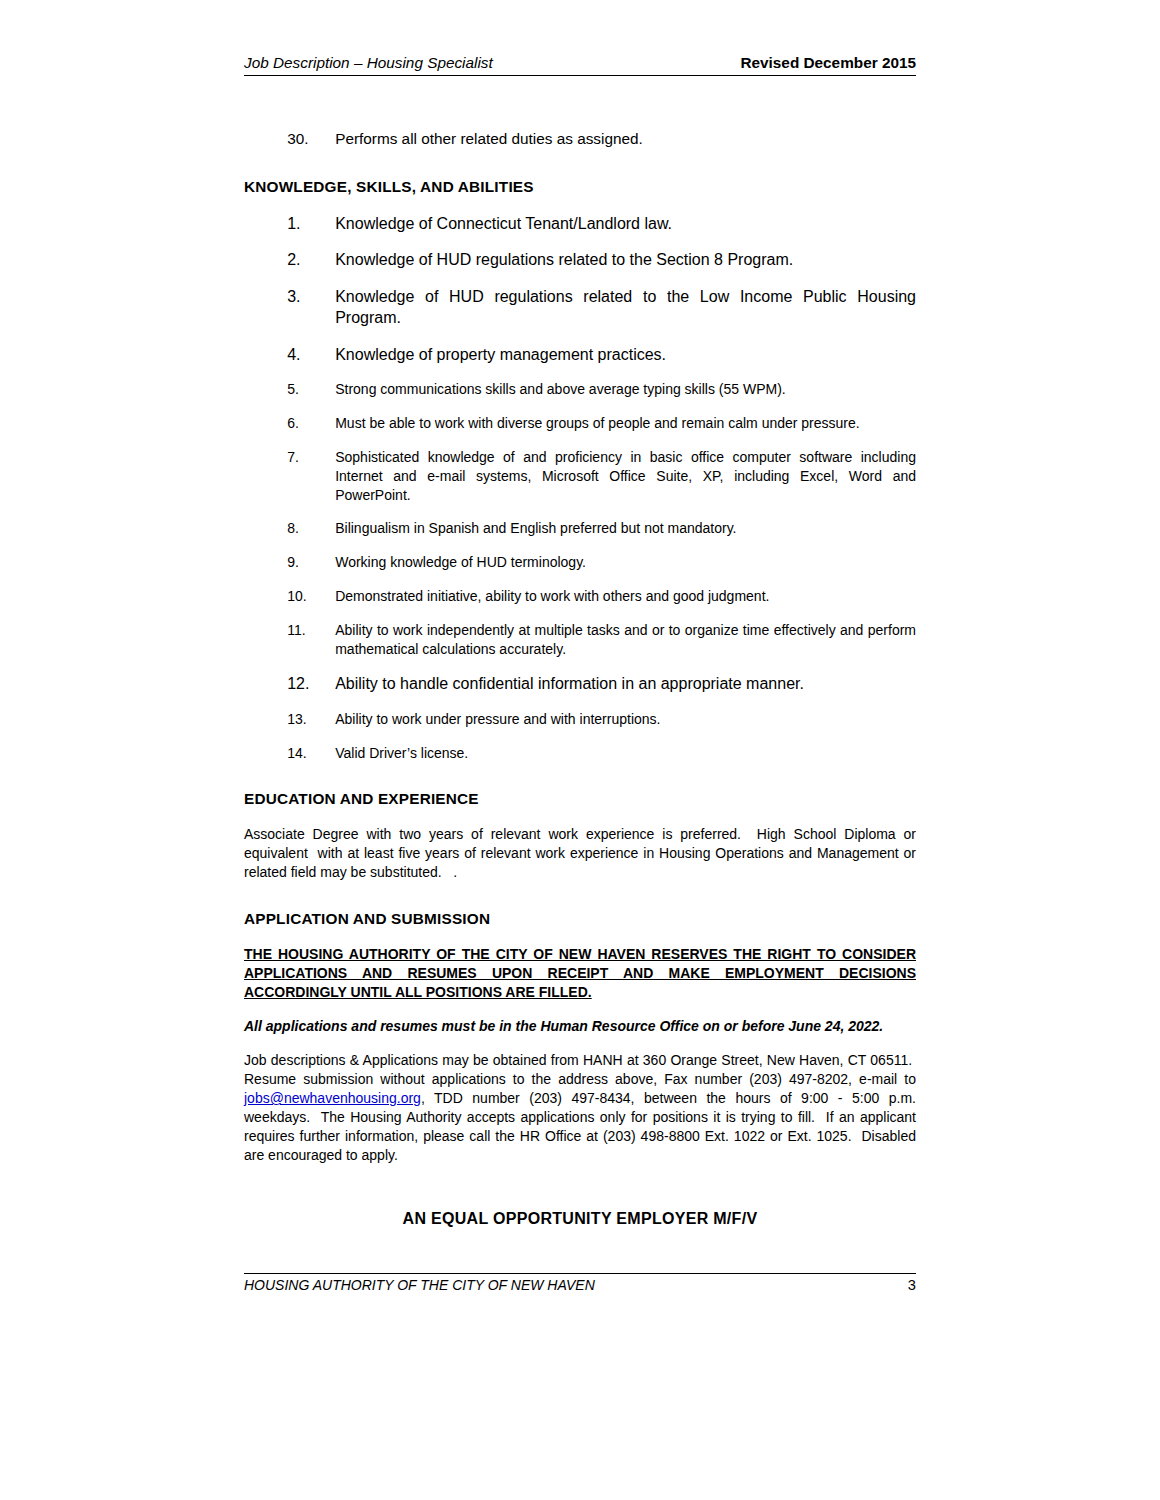Job Description – Housing Specialist
Revised December 2015
30.
Performs all other related duties as assigned.
KNOWLEDGE, SKILLS, AND ABILITIES
1.
Knowledge of Connecticut Tenant/Landlord law.
2.
Knowledge of HUD regulations related to the Section 8 Program.
3.
Knowledge of HUD regulations related to the Low Income Public Housing Program.
4.
Knowledge of property management practices.
5.
Strong communications skills and above average typing skills (55 WPM).
6.
Must be able to work with diverse groups of people and remain calm under pressure.
7.
Sophisticated knowledge of and proficiency in basic office computer software including Internet and e-mail systems, Microsoft Office Suite, XP, including Excel, Word and PowerPoint.
8.
Bilingualism in Spanish and English preferred but not mandatory.
9.
Working knowledge of HUD terminology.
10.
Demonstrated initiative, ability to work with others and good judgment.
11.
Ability to work independently at multiple tasks and or to organize time effectively and perform mathematical calculations accurately.
12.
Ability to handle confidential information in an appropriate manner.
13.
Ability to work under pressure and with interruptions.
14.
Valid Driver’s license.
EDUCATION AND EXPERIENCE
Associate Degree with two years of relevant work experience is preferred. High School Diploma or equivalent with at least five years of relevant work experience in Housing Operations and Management or related field may be substituted. .
APPLICATION AND SUBMISSION
THE HOUSING AUTHORITY OF THE CITY OF NEW HAVEN RESERVES THE RIGHT TO CONSIDER APPLICATIONS AND RESUMES UPON RECEIPT AND MAKE EMPLOYMENT DECISIONS ACCORDINGLY UNTIL ALL POSITIONS ARE FILLED.
All applications and resumes must be in the Human Resource Office on or before June 24, 2022.
Job descriptions & Applications may be obtained from HANH at 360 Orange Street, New Haven, CT 06511. Resume submission without applications to the address above, Fax number (203) 497-8202, e-mail to jobs@newhavenhousing.org, TDD number (203) 497-8434, between the hours of 9:00 - 5:00 p.m. weekdays. The Housing Authority accepts applications only for positions it is trying to fill. If an applicant requires further information, please call the HR Office at (203) 498-8800 Ext. 1022 or Ext. 1025. Disabled are encouraged to apply.
AN EQUAL OPPORTUNITY EMPLOYER M/F/V
HOUSING AUTHORITY OF THE CITY OF NEW HAVEN
3